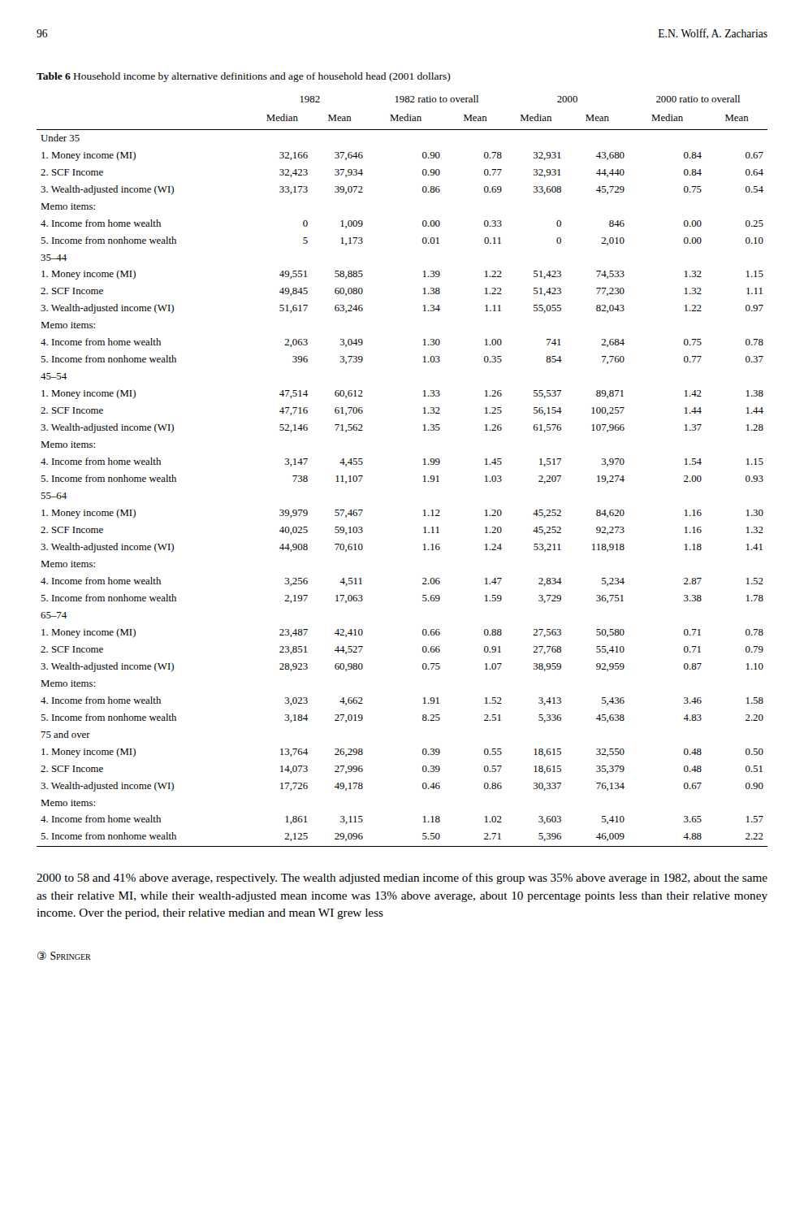96 E.N. Wolff, A. Zacharias
Table 6 Household income by alternative definitions and age of household head (2001 dollars)
| | 1982 | 1982 ratio to overall | 2000 | 2000 ratio to overall |
| --- | --- | --- | --- | --- |
| | Median | Mean | Median | Mean | Median | Mean | Median | Mean |
| Under 35 | |
| 1. Money income (MI) | 32,166 | 37,646 | 0.90 | 0.78 | 32,931 | 43,680 | 0.84 | 0.67 |
| 2. SCF Income | 32,423 | 37,934 | 0.90 | 0.77 | 32,931 | 44,440 | 0.84 | 0.64 |
| 3. Wealth-adjusted income (WI) | 33,173 | 39,072 | 0.86 | 0.69 | 33,608 | 45,729 | 0.75 | 0.54 |
| Memo items: | |
| 4. Income from home wealth | 0 | 1,009 | 0.00 | 0.33 | 0 | 846 | 0.00 | 0.25 |
| 5. Income from nonhome wealth | 5 | 1,173 | 0.01 | 0.11 | 0 | 2,010 | 0.00 | 0.10 |
| 35–44 | |
| 1. Money income (MI) | 49,551 | 58,885 | 1.39 | 1.22 | 51,423 | 74,533 | 1.32 | 1.15 |
| 2. SCF Income | 49,845 | 60,080 | 1.38 | 1.22 | 51,423 | 77,230 | 1.32 | 1.11 |
| 3. Wealth-adjusted income (WI) | 51,617 | 63,246 | 1.34 | 1.11 | 55,055 | 82,043 | 1.22 | 0.97 |
| Memo items: | |
| 4. Income from home wealth | 2,063 | 3,049 | 1.30 | 1.00 | 741 | 2,684 | 0.75 | 0.78 |
| 5. Income from nonhome wealth | 396 | 3,739 | 1.03 | 0.35 | 854 | 7,760 | 0.77 | 0.37 |
| 45–54 | |
| 1. Money income (MI) | 47,514 | 60,612 | 1.33 | 1.26 | 55,537 | 89,871 | 1.42 | 1.38 |
| 2. SCF Income | 47,716 | 61,706 | 1.32 | 1.25 | 56,154 | 100,257 | 1.44 | 1.44 |
| 3. Wealth-adjusted income (WI) | 52,146 | 71,562 | 1.35 | 1.26 | 61,576 | 107,966 | 1.37 | 1.28 |
| Memo items: | |
| 4. Income from home wealth | 3,147 | 4,455 | 1.99 | 1.45 | 1,517 | 3,970 | 1.54 | 1.15 |
| 5. Income from nonhome wealth | 738 | 11,107 | 1.91 | 1.03 | 2,207 | 19,274 | 2.00 | 0.93 |
| 55–64 | |
| 1. Money income (MI) | 39,979 | 57,467 | 1.12 | 1.20 | 45,252 | 84,620 | 1.16 | 1.30 |
| 2. SCF Income | 40,025 | 59,103 | 1.11 | 1.20 | 45,252 | 92,273 | 1.16 | 1.32 |
| 3. Wealth-adjusted income (WI) | 44,908 | 70,610 | 1.16 | 1.24 | 53,211 | 118,918 | 1.18 | 1.41 |
| Memo items: | |
| 4. Income from home wealth | 3,256 | 4,511 | 2.06 | 1.47 | 2,834 | 5,234 | 2.87 | 1.52 |
| 5. Income from nonhome wealth | 2,197 | 17,063 | 5.69 | 1.59 | 3,729 | 36,751 | 3.38 | 1.78 |
| 65–74 | |
| 1. Money income (MI) | 23,487 | 42,410 | 0.66 | 0.88 | 27,563 | 50,580 | 0.71 | 0.78 |
| 2. SCF Income | 23,851 | 44,527 | 0.66 | 0.91 | 27,768 | 55,410 | 0.71 | 0.79 |
| 3. Wealth-adjusted income (WI) | 28,923 | 60,980 | 0.75 | 1.07 | 38,959 | 92,959 | 0.87 | 1.10 |
| Memo items: | |
| 4. Income from home wealth | 3,023 | 4,662 | 1.91 | 1.52 | 3,413 | 5,436 | 3.46 | 1.58 |
| 5. Income from nonhome wealth | 3,184 | 27,019 | 8.25 | 2.51 | 5,336 | 45,638 | 4.83 | 2.20 |
| 75 and over | |
| 1. Money income (MI) | 13,764 | 26,298 | 0.39 | 0.55 | 18,615 | 32,550 | 0.48 | 0.50 |
| 2. SCF Income | 14,073 | 27,996 | 0.39 | 0.57 | 18,615 | 35,379 | 0.48 | 0.51 |
| 3. Wealth-adjusted income (WI) | 17,726 | 49,178 | 0.46 | 0.86 | 30,337 | 76,134 | 0.67 | 0.90 |
| Memo items: | |
| 4. Income from home wealth | 1,861 | 3,115 | 1.18 | 1.02 | 3,603 | 5,410 | 3.65 | 1.57 |
| 5. Income from nonhome wealth | 2,125 | 29,096 | 5.50 | 2.71 | 5,396 | 46,009 | 4.88 | 2.22 |
2000 to 58 and 41% above average, respectively. The wealth adjusted median income of this group was 35% above average in 1982, about the same as their relative MI, while their wealth-adjusted mean income was 13% above average, about 10 percentage points less than their relative money income. Over the period, their relative median and mean WI grew less
③ Springer